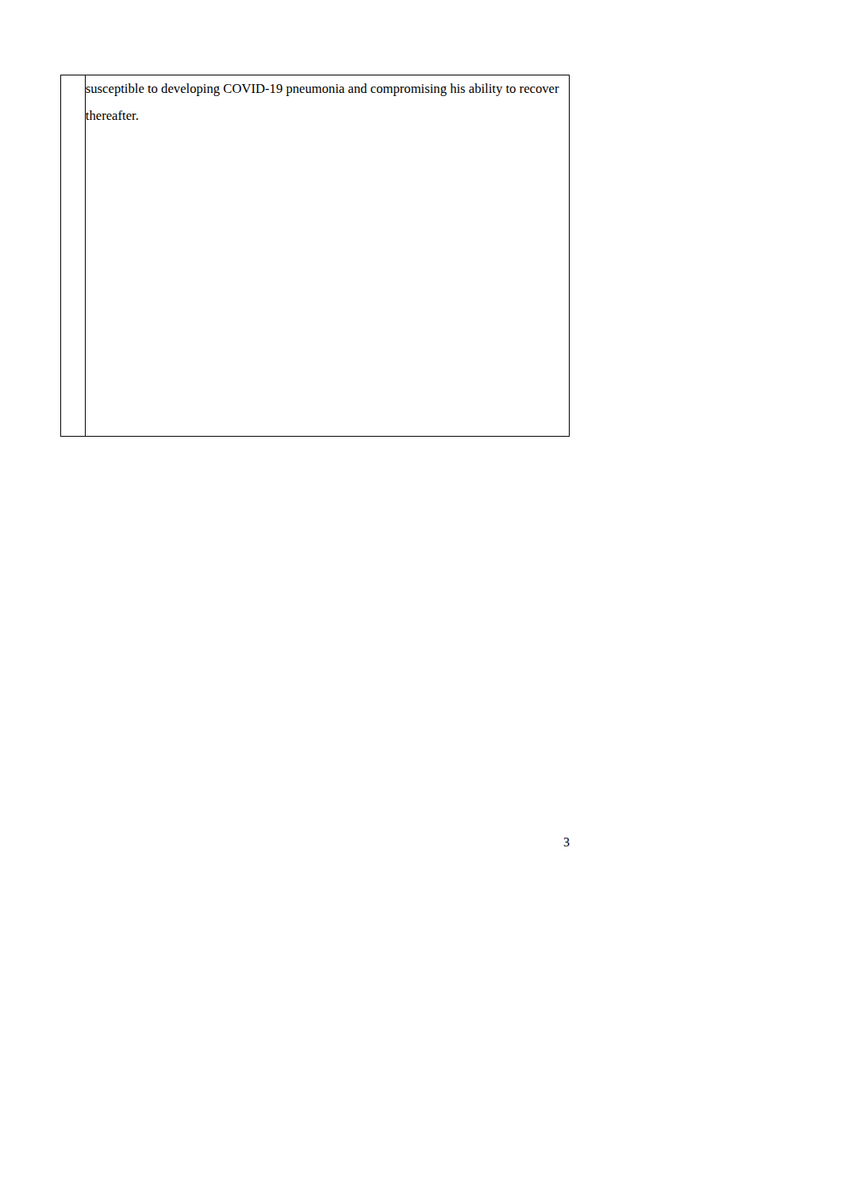| | susceptible to developing COVID-19 pneumonia and compromising his ability to recover thereafter. |
3